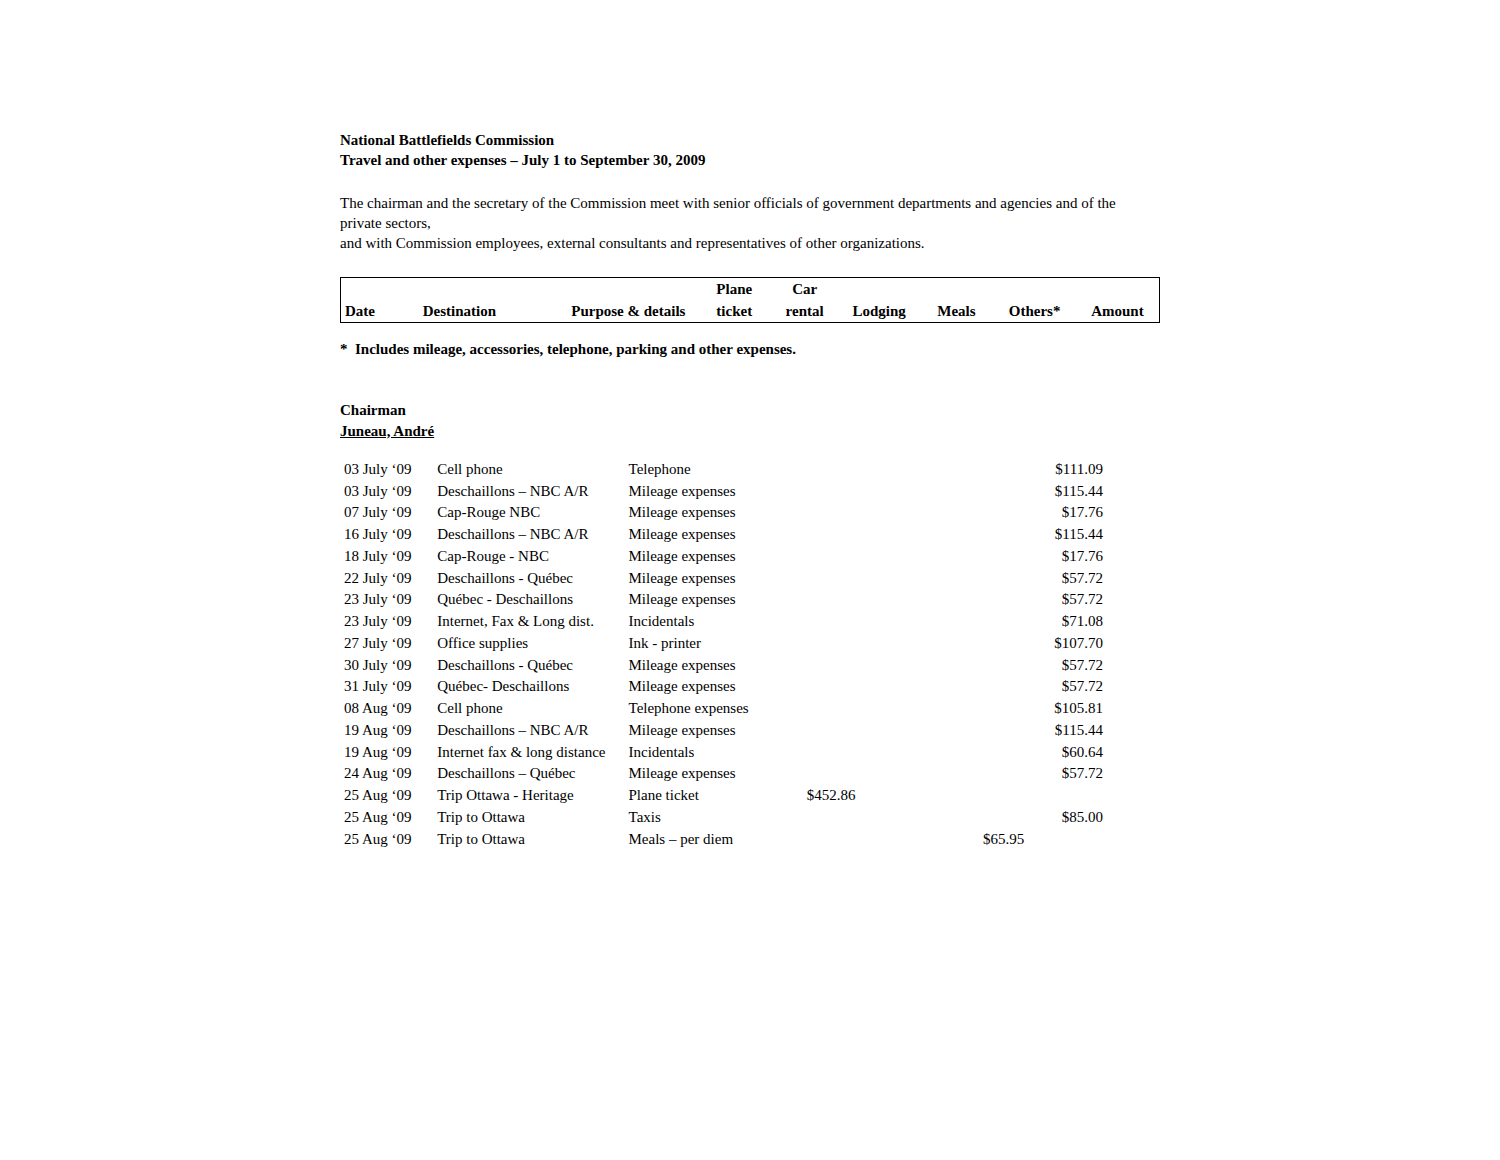National Battlefields Commission
Travel and other expenses – July 1 to September 30, 2009
The chairman and the secretary of the Commission meet with senior officials of government departments and agencies and of the private sectors,
and with Commission employees, external consultants and representatives of other organizations.
| | | | Plane | Car | | | | |
| Date | Destination | Purpose & details | ticket | rental | Lodging | Meals | Others* | Amount |
* Includes mileage, accessories, telephone, parking and other expenses.
Chairman
Juneau, André
| 03 July ‘09 | Cell phone | Telephone | | | | | $111.09 | |
| 03 July ‘09 | Deschaillons – NBC A/R | Mileage expenses | | | | | $115.44 | |
| 07 July ‘09 | Cap-Rouge NBC | Mileage expenses | | | | | $17.76 | |
| 16 July ‘09 | Deschaillons – NBC A/R | Mileage expenses | | | | | $115.44 | |
| 18 July ‘09 | Cap-Rouge - NBC | Mileage expenses | | | | | $17.76 | |
| 22 July ‘09 | Deschaillons - Québec | Mileage expenses | | | | | $57.72 | |
| 23 July ‘09 | Québec - Deschaillons | Mileage expenses | | | | | $57.72 | |
| 23 July ‘09 | Internet, Fax & Long dist. | Incidentals | | | | | $71.08 | |
| 27 July ‘09 | Office supplies | Ink - printer | | | | | $107.70 | |
| 30 July ‘09 | Deschaillons - Québec | Mileage expenses | | | | | $57.72 | |
| 31 July ‘09 | Québec- Deschaillons | Mileage expenses | | | | | $57.72 | |
| 08 Aug ‘09 | Cell phone | Telephone expenses | | | | | $105.81 | |
| 19 Aug ‘09 | Deschaillons – NBC A/R | Mileage expenses | | | | | $115.44 | |
| 19 Aug ‘09 | Internet fax & long distance | Incidentals | | | | | $60.64 | |
| 24 Aug ‘09 | Deschaillons – Québec | Mileage expenses | | | | | $57.72 | |
| 25 Aug ‘09 | Trip Ottawa - Heritage | Plane ticket | $452.86 | | | | | |
| 25 Aug ‘09 | Trip to Ottawa | Taxis | | | | | $85.00 | |
| 25 Aug ‘09 | Trip to Ottawa | Meals – per diem | | | | $65.95 | | |